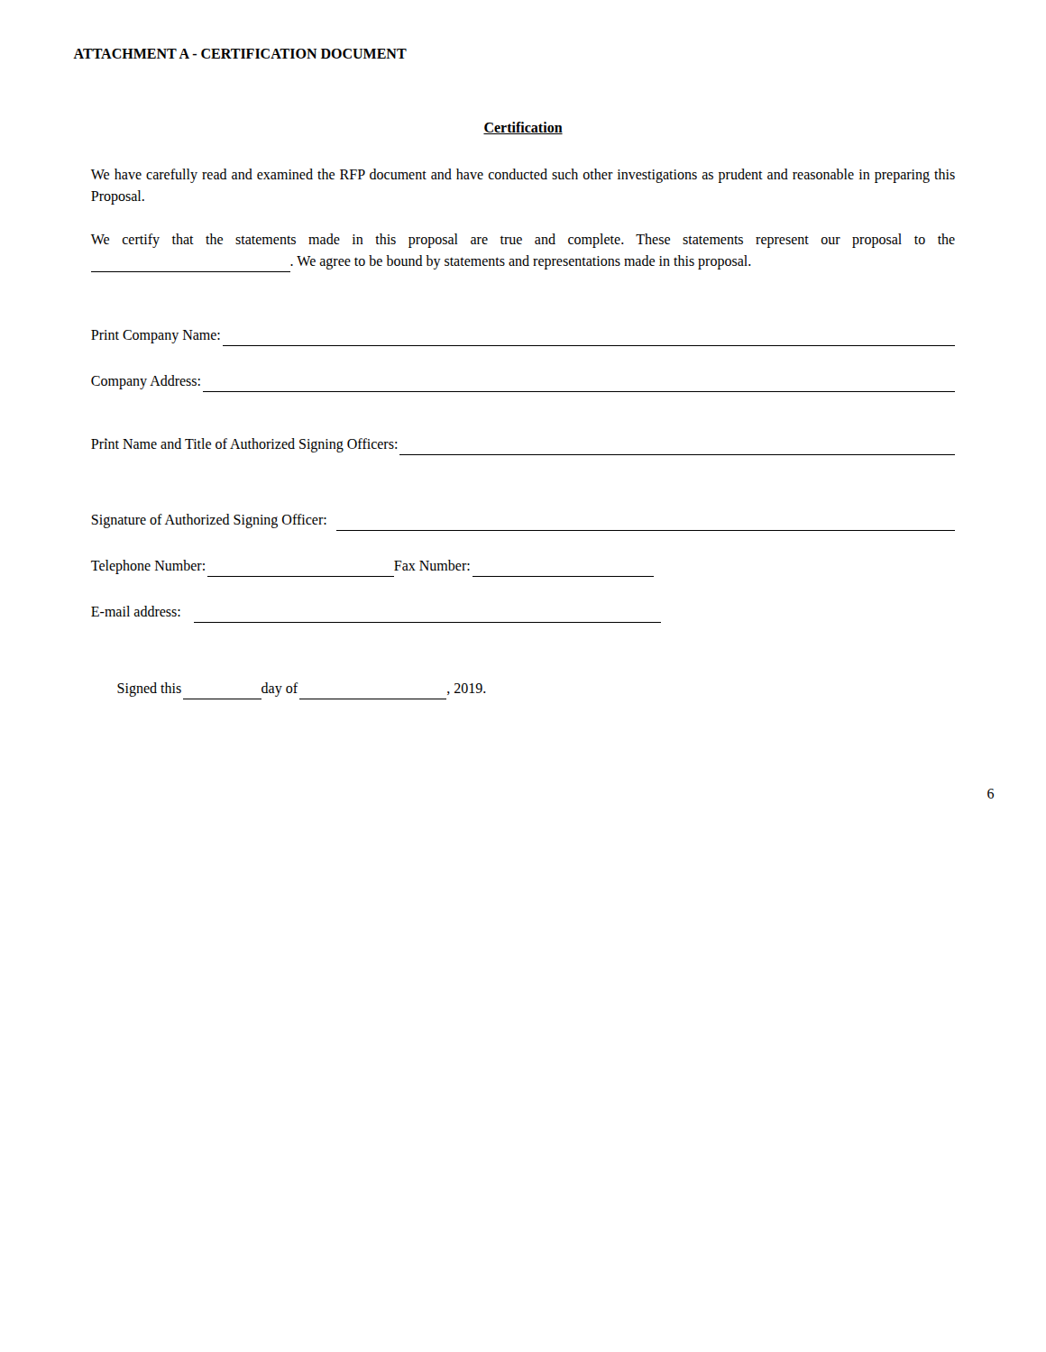ATTACHMENT A - CERTIFICATION DOCUMENT
Certification
We have carefully read and examined the RFP document and have conducted such other investigations as prudent and reasonable in preparing this Proposal.
We certify that the statements made in this proposal are true and complete. These statements represent our proposal to the . We agree to be bound by statements and representations made in this proposal.
Print Company Name:
Company Address:
` Print Name and Title of Authorized Signing Officers:
Signature of Authorized Signing Officer:
Telephone Number:
Fax Number:
E-mail address:
Signed this day of , 2019.
6